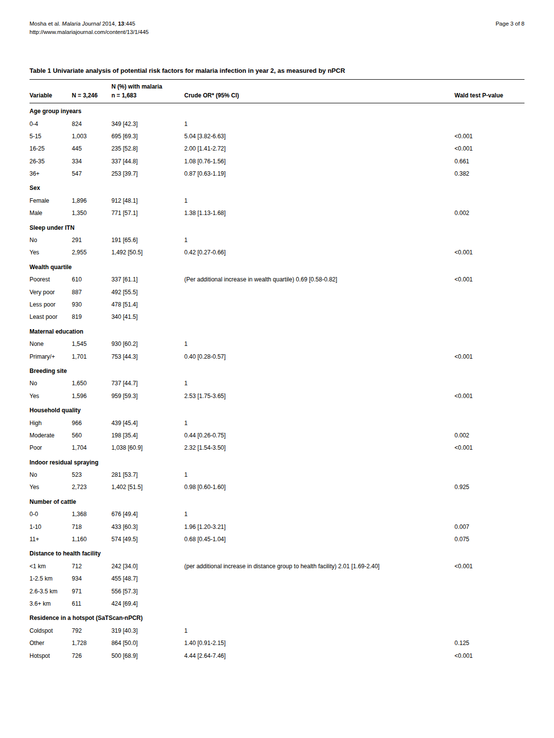Mosha et al. Malaria Journal 2014, 13:445
http://www.malariajournal.com/content/13/1/445
Page 3 of 8
Table 1 Univariate analysis of potential risk factors for malaria infection in year 2, as measured by nPCR
| Variable | N = 3,246 | N (%) with malaria n = 1,683 | Crude OR* (95% CI) | Wald test P-value |
| --- | --- | --- | --- | --- |
| Age group inyears |
| 0-4 | 824 | 349 [42.3] | 1 | |
| 5-15 | 1,003 | 695 [69.3] | 5.04 [3.82-6.63] | <0.001 |
| 16-25 | 445 | 235 [52.8] | 2.00 [1.41-2.72] | <0.001 |
| 26-35 | 334 | 337 [44.8] | 1.08 [0.76-1.56] | 0.661 |
| 36+ | 547 | 253 [39.7] | 0.87 [0.63-1.19] | 0.382 |
| Sex |
| Female | 1,896 | 912 [48.1] | 1 | |
| Male | 1,350 | 771 [57.1] | 1.38 [1.13-1.68] | 0.002 |
| Sleep under ITN |
| No | 291 | 191 [65.6] | 1 | |
| Yes | 2,955 | 1,492 [50.5] | 0.42 [0.27-0.66] | <0.001 |
| Wealth quartile |
| Poorest | 610 | 337 [61.1] | (Per additional increase in wealth quartile) 0.69 [0.58-0.82] | <0.001 |
| Very poor | 887 | 492 [55.5] |
| Less poor | 930 | 478 [51.4] |
| Least poor | 819 | 340 [41.5] |
| Maternal education |
| None | 1,545 | 930 [60.2] | 1 | |
| Primary/+ | 1,701 | 753 [44.3] | 0.40 [0.28-0.57] | <0.001 |
| Breeding site |
| No | 1,650 | 737 [44.7] | 1 | |
| Yes | 1,596 | 959 [59.3] | 2.53 [1.75-3.65] | <0.001 |
| Household quality |
| High | 966 | 439 [45.4] | 1 | |
| Moderate | 560 | 198 [35.4] | 0.44 [0.26-0.75] | 0.002 |
| Poor | 1,704 | 1,038 [60.9] | 2.32 [1.54-3.50] | <0.001 |
| Indoor residual spraying |
| No | 523 | 281 [53.7] | 1 | |
| Yes | 2,723 | 1,402 [51.5] | 0.98 [0.60-1.60] | 0.925 |
| Number of cattle |
| 0-0 | 1,368 | 676 [49.4] | 1 | |
| 1-10 | 718 | 433 [60.3] | 1.96 [1.20-3.21] | 0.007 |
| 11+ | 1,160 | 574 [49.5] | 0.68 [0.45-1.04] | 0.075 |
| Distance to health facility |
| <1 km | 712 | 242 [34.0] | (per additional increase in distance group to health facility) 2.01 [1.69-2.40] | <0.001 |
| 1-2.5 km | 934 | 455 [48.7] |
| 2.6-3.5 km | 971 | 556 [57.3] |
| 3.6+ km | 611 | 424 [69.4] |
| Residence in a hotspot (SaTScan-nPCR) |
| Coldspot | 792 | 319 [40.3] | 1 | |
| Other | 1,728 | 864 [50.0] | 1.40 [0.91-2.15] | 0.125 |
| Hotspot | 726 | 500 [68.9] | 4.44 [2.64-7.46] | <0.001 |